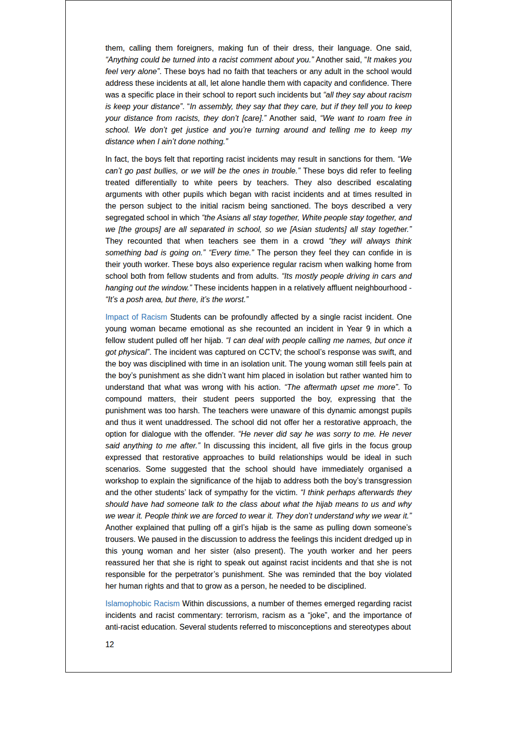them, calling them foreigners, making fun of their dress, their language. One said, “Anything could be turned into a racist comment about you.” Another said, “It makes you feel very alone”. These boys had no faith that teachers or any adult in the school would address these incidents at all, let alone handle them with capacity and confidence. There was a specific place in their school to report such incidents but “all they say about racism is keep your distance”. “In assembly, they say that they care, but if they tell you to keep your distance from racists, they don’t [care].” Another said, “We want to roam free in school. We don’t get justice and you’re turning around and telling me to keep my distance when I ain’t done nothing.”
In fact, the boys felt that reporting racist incidents may result in sanctions for them. “We can’t go past bullies, or we will be the ones in trouble.” These boys did refer to feeling treated differentially to white peers by teachers. They also described escalating arguments with other pupils which began with racist incidents and at times resulted in the person subject to the initial racism being sanctioned. The boys described a very segregated school in which “the Asians all stay together, White people stay together, and we [the groups] are all separated in school, so we [Asian students] all stay together.” They recounted that when teachers see them in a crowd “they will always think something bad is going on.” “Every time.” The person they feel they can confide in is their youth worker. These boys also experience regular racism when walking home from school both from fellow students and from adults. “Its mostly people driving in cars and hanging out the window.” These incidents happen in a relatively affluent neighbourhood - “It’s a posh area, but there, it’s the worst.”
Impact of Racism Students can be profoundly affected by a single racist incident. One young woman became emotional as she recounted an incident in Year 9 in which a fellow student pulled off her hijab. “I can deal with people calling me names, but once it got physical”. The incident was captured on CCTV; the school’s response was swift, and the boy was disciplined with time in an isolation unit. The young woman still feels pain at the boy’s punishment as she didn’t want him placed in isolation but rather wanted him to understand that what was wrong with his action. “The aftermath upset me more”. To compound matters, their student peers supported the boy, expressing that the punishment was too harsh. The teachers were unaware of this dynamic amongst pupils and thus it went unaddressed. The school did not offer her a restorative approach, the option for dialogue with the offender. “He never did say he was sorry to me. He never said anything to me after.” In discussing this incident, all five girls in the focus group expressed that restorative approaches to build relationships would be ideal in such scenarios. Some suggested that the school should have immediately organised a workshop to explain the significance of the hijab to address both the boy’s transgression and the other students’ lack of sympathy for the victim. “I think perhaps afterwards they should have had someone talk to the class about what the hijab means to us and why we wear it. People think we are forced to wear it. They don’t understand why we wear it.” Another explained that pulling off a girl’s hijab is the same as pulling down someone’s trousers. We paused in the discussion to address the feelings this incident dredged up in this young woman and her sister (also present). The youth worker and her peers reassured her that she is right to speak out against racist incidents and that she is not responsible for the perpetrator’s punishment. She was reminded that the boy violated her human rights and that to grow as a person, he needed to be disciplined.
Islamophobic Racism Within discussions, a number of themes emerged regarding racist incidents and racist commentary: terrorism, racism as a “joke”, and the importance of anti-racist education. Several students referred to misconceptions and stereotypes about
12